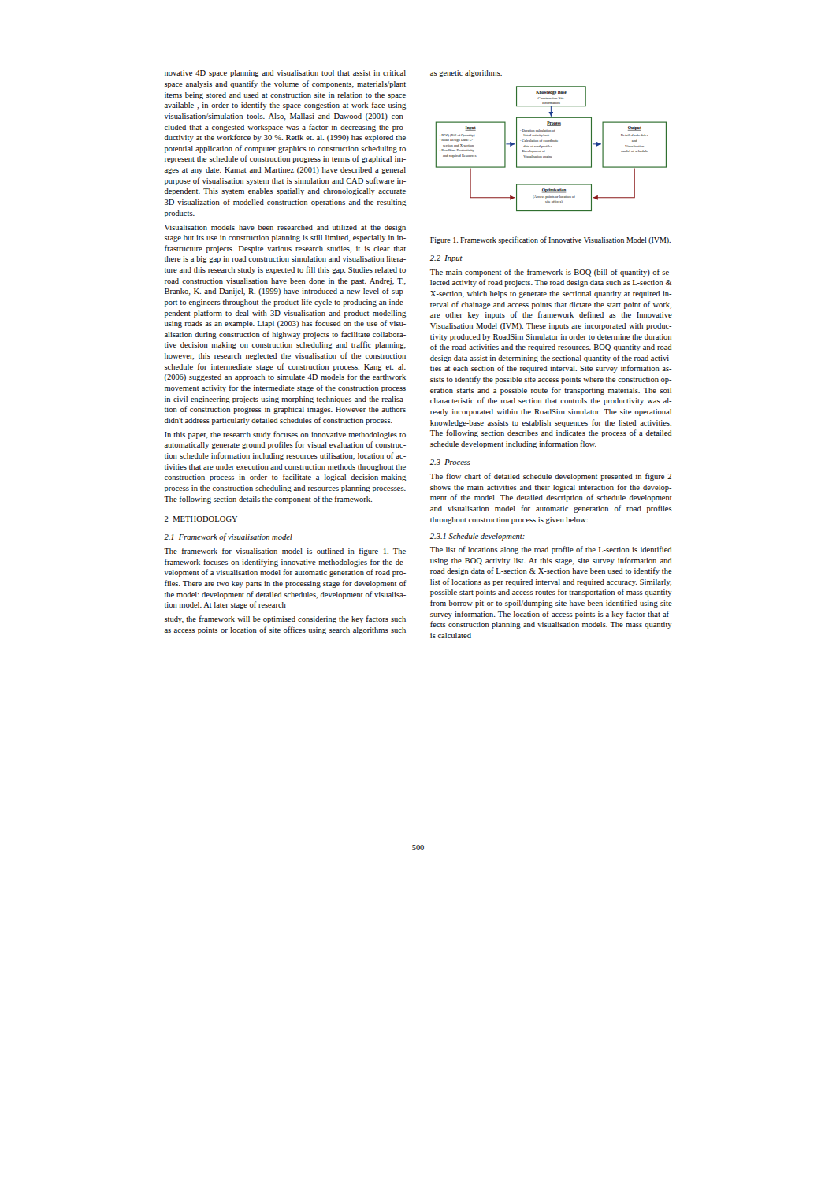novative 4D space planning and visualisation tool that assist in critical space analysis and quantify the volume of components, materials/plant items being stored and used at construction site in relation to the space available , in order to identify the space congestion at work face using visualisation/simulation tools. Also, Mallasi and Dawood (2001) concluded that a congested workspace was a factor in decreasing the productivity at the workforce by 30 %. Retik et. al. (1990) has explored the potential application of computer graphics to construction scheduling to represent the schedule of construction progress in terms of graphical images at any date. Kamat and Martinez (2001) have described a general purpose of visualisation system that is simulation and CAD software independent. This system enables spatially and chronologically accurate 3D visualization of modelled construction operations and the resulting products.
Visualisation models have been researched and utilized at the design stage but its use in construction planning is still limited, especially in infrastructure projects. Despite various research studies, it is clear that there is a big gap in road construction simulation and visualisation literature and this research study is expected to fill this gap. Studies related to road construction visualisation have been done in the past. Andrej, T., Branko, K. and Danijel, R. (1999) have introduced a new level of support to engineers throughout the product life cycle to producing an independent platform to deal with 3D visualisation and product modelling using roads as an example. Liapi (2003) has focused on the use of visualisation during construction of highway projects to facilitate collaborative decision making on construction scheduling and traffic planning, however, this research neglected the visualisation of the construction schedule for intermediate stage of construction process. Kang et. al. (2006) suggested an approach to simulate 4D models for the earthwork movement activity for the intermediate stage of the construction process in civil engineering projects using morphing techniques and the realisation of construction progress in graphical images. However the authors didn't address particularly detailed schedules of construction process.
In this paper, the research study focuses on innovative methodologies to automatically generate ground profiles for visual evaluation of construction schedule information including resources utilisation, location of activities that are under execution and construction methods throughout the construction process in order to facilitate a logical decision-making process in the construction scheduling and resources planning processes. The following section details the component of the framework.
2 Methodology
2.1 Framework of visualisation model
The framework for visualisation model is outlined in figure 1. The framework focuses on identifying innovative methodologies for the development of a visualisation model for automatic generation of road profiles. There are two key parts in the processing stage for development of the model: development of detailed schedules, development of visualisation model. At later stage of research
study, the framework will be optimised considering the key factors such as access points or location of site offices using search algorithms such as genetic algorithms.
Knowledge Base Construction Site Information Input - BOQ.(Bill of Quantity) - Road Design Data: L- section and X-section - RoadSim: Productivity and required Resources Process - Duration calculation of listed activity/task - Calculation of coordinate data of road profiles - Development of Visualisation engine Output Detailed schedules and Visualisation model of schedule Optimisation (Access points or location of site offices)
Figure 1. Framework specification of Innovative Visualisation Model (IVM).
2.2 Input
The main component of the framework is BOQ (bill of quantity) of selected activity of road projects. The road design data such as L-section & X-section, which helps to generate the sectional quantity at required interval of chainage and access points that dictate the start point of work, are other key inputs of the framework defined as the Innovative Visualisation Model (IVM). These inputs are incorporated with productivity produced by RoadSim Simulator in order to determine the duration of the road activities and the required resources. BOQ quantity and road design data assist in determining the sectional quantity of the road activities at each section of the required interval. Site survey information assists to identify the possible site access points where the construction operation starts and a possible route for transporting materials. The soil characteristic of the road section that controls the productivity was already incorporated within the RoadSim simulator. The site operational knowledge-base assists to establish sequences for the listed activities. The following section describes and indicates the process of a detailed schedule development including information flow.
2.3 Process
The flow chart of detailed schedule development presented in figure 2 shows the main activities and their logical interaction for the development of the model. The detailed description of schedule development and visualisation model for automatic generation of road profiles throughout construction process is given below:
2.3.1 Schedule development:
The list of locations along the road profile of the L-section is identified using the BOQ activity list. At this stage, site survey information and road design data of L-section & X-section have been used to identify the list of locations as per required interval and required accuracy. Similarly, possible start points and access routes for transportation of mass quantity from borrow pit or to spoil/dumping site have been identified using site survey information. The location of access points is a key factor that affects construction planning and visualisation models. The mass quantity is calculated
500